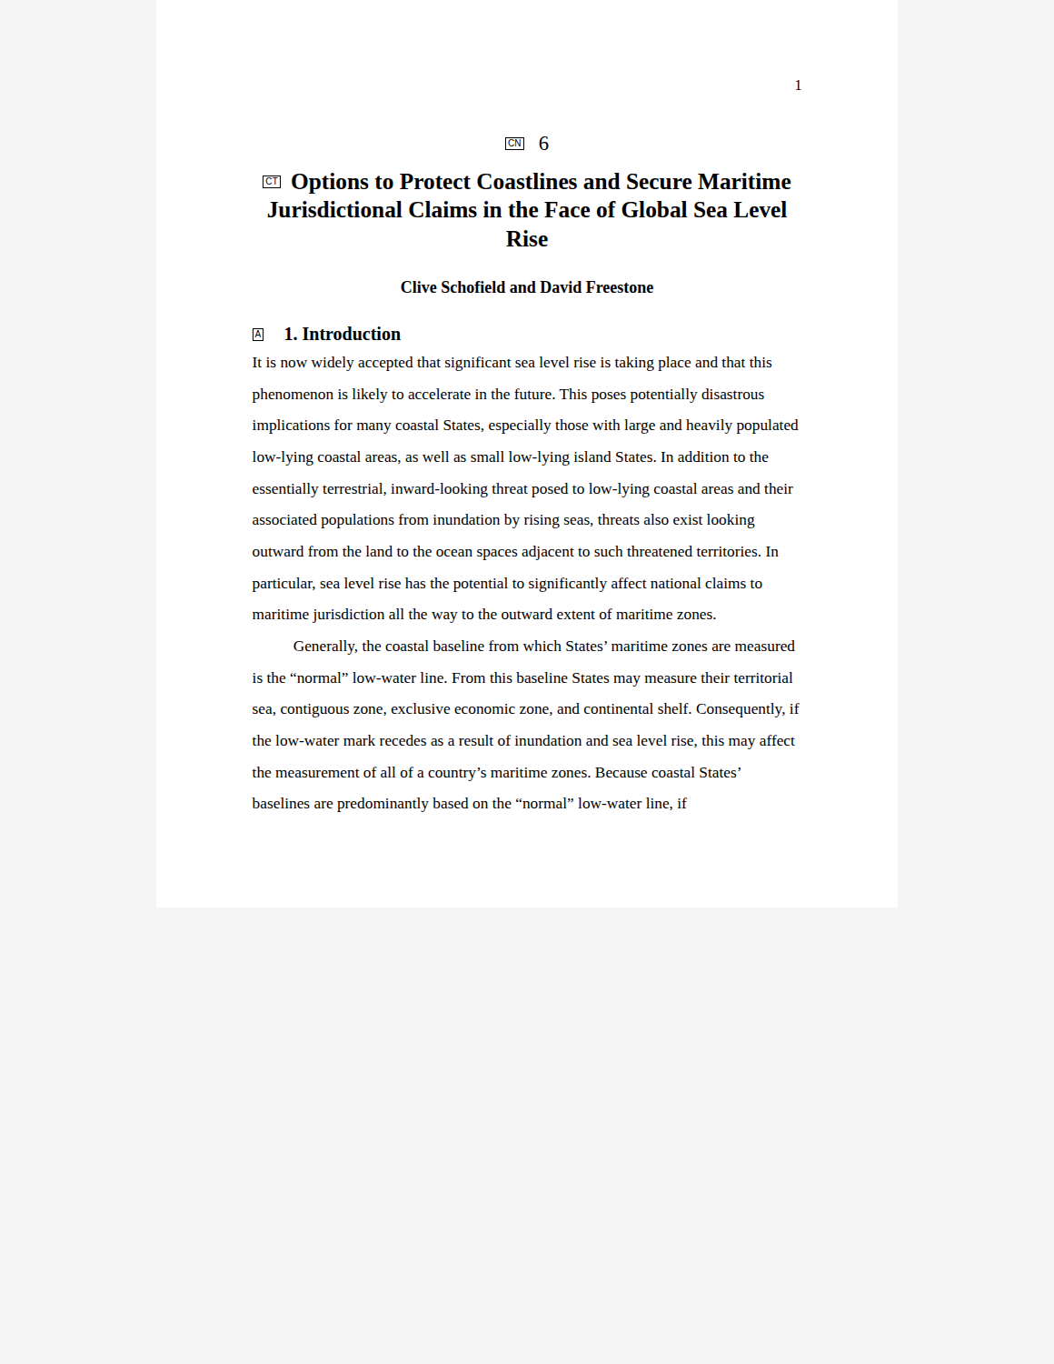1
CN6
CTOptions to Protect Coastlines and Secure Maritime Jurisdictional Claims in the Face of Global Sea Level Rise
Clive Schofield and David Freestone
A1. Introduction
It is now widely accepted that significant sea level rise is taking place and that this phenomenon is likely to accelerate in the future. This poses potentially disastrous implications for many coastal States, especially those with large and heavily populated low-lying coastal areas, as well as small low-lying island States. In addition to the essentially terrestrial, inward-looking threat posed to low-lying coastal areas and their associated populations from inundation by rising seas, threats also exist looking outward from the land to the ocean spaces adjacent to such threatened territories. In particular, sea level rise has the potential to significantly affect national claims to maritime jurisdiction all the way to the outward extent of maritime zones.
Generally, the coastal baseline from which States’ maritime zones are measured is the “normal” low-water line. From this baseline States may measure their territorial sea, contiguous zone, exclusive economic zone, and continental shelf. Consequently, if the low-water mark recedes as a result of inundation and sea level rise, this may affect the measurement of all of a country’s maritime zones. Because coastal States’ baselines are predominantly based on the “normal” low-water line, if